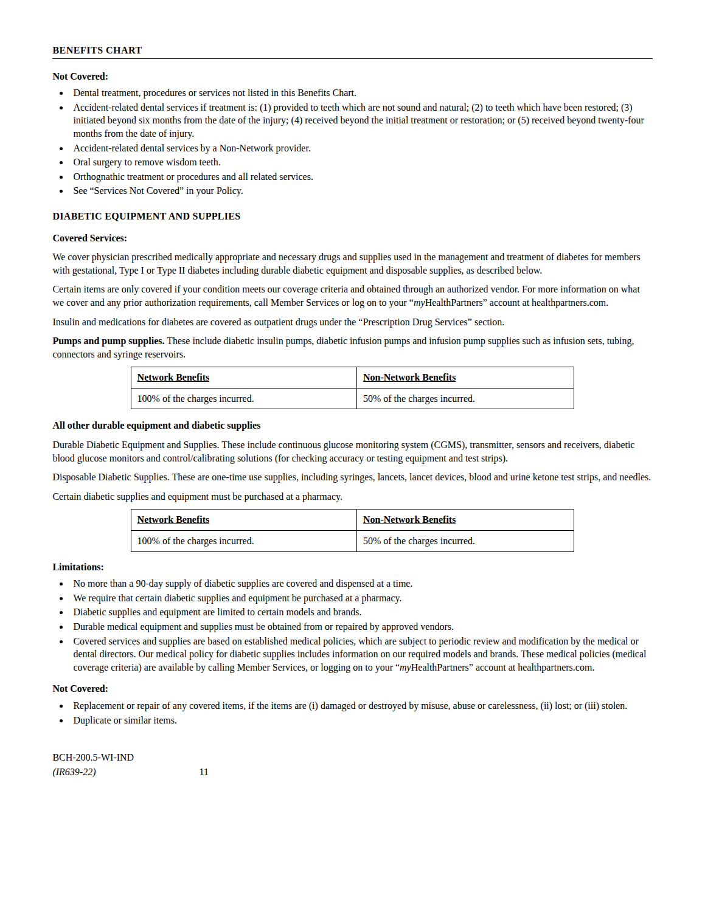BENEFITS CHART
Not Covered:
Dental treatment, procedures or services not listed in this Benefits Chart.
Accident-related dental services if treatment is: (1) provided to teeth which are not sound and natural; (2) to teeth which have been restored; (3) initiated beyond six months from the date of the injury; (4) received beyond the initial treatment or restoration; or (5) received beyond twenty-four months from the date of injury.
Accident-related dental services by a Non-Network provider.
Oral surgery to remove wisdom teeth.
Orthognathic treatment or procedures and all related services.
See “Services Not Covered” in your Policy.
DIABETIC EQUIPMENT AND SUPPLIES
Covered Services:
We cover physician prescribed medically appropriate and necessary drugs and supplies used in the management and treatment of diabetes for members with gestational, Type I or Type II diabetes including durable diabetic equipment and disposable supplies, as described below.
Certain items are only covered if your condition meets our coverage criteria and obtained through an authorized vendor. For more information on what we cover and any prior authorization requirements, call Member Services or log on to your “my HealthPartners” account at healthpartners.com.
Insulin and medications for diabetes are covered as outpatient drugs under the “Prescription Drug Services” section.
Pumps and pump supplies. These include diabetic insulin pumps, diabetic infusion pumps and infusion pump supplies such as infusion sets, tubing, connectors and syringe reservoirs.
| Network Benefits | Non-Network Benefits |
| --- | --- |
| 100% of the charges incurred. | 50% of the charges incurred. |
All other durable equipment and diabetic supplies
Durable Diabetic Equipment and Supplies. These include continuous glucose monitoring system (CGMS), transmitter, sensors and receivers, diabetic blood glucose monitors and control/calibrating solutions (for checking accuracy or testing equipment and test strips).
Disposable Diabetic Supplies. These are one-time use supplies, including syringes, lancets, lancet devices, blood and urine ketone test strips, and needles.
Certain diabetic supplies and equipment must be purchased at a pharmacy.
| Network Benefits | Non-Network Benefits |
| --- | --- |
| 100% of the charges incurred. | 50% of the charges incurred. |
Limitations:
No more than a 90-day supply of diabetic supplies are covered and dispensed at a time.
We require that certain diabetic supplies and equipment be purchased at a pharmacy.
Diabetic supplies and equipment are limited to certain models and brands.
Durable medical equipment and supplies must be obtained from or repaired by approved vendors.
Covered services and supplies are based on established medical policies, which are subject to periodic review and modification by the medical or dental directors. Our medical policy for diabetic supplies includes information on our required models and brands. These medical policies (medical coverage criteria) are available by calling Member Services, or logging on to your “my HealthPartners” account at healthpartners.com.
Not Covered:
Replacement or repair of any covered items, if the items are (i) damaged or destroyed by misuse, abuse or carelessness, (ii) lost; or (iii) stolen.
Duplicate or similar items.
BCH-200.5-WI-IND
(IR639-22) 11